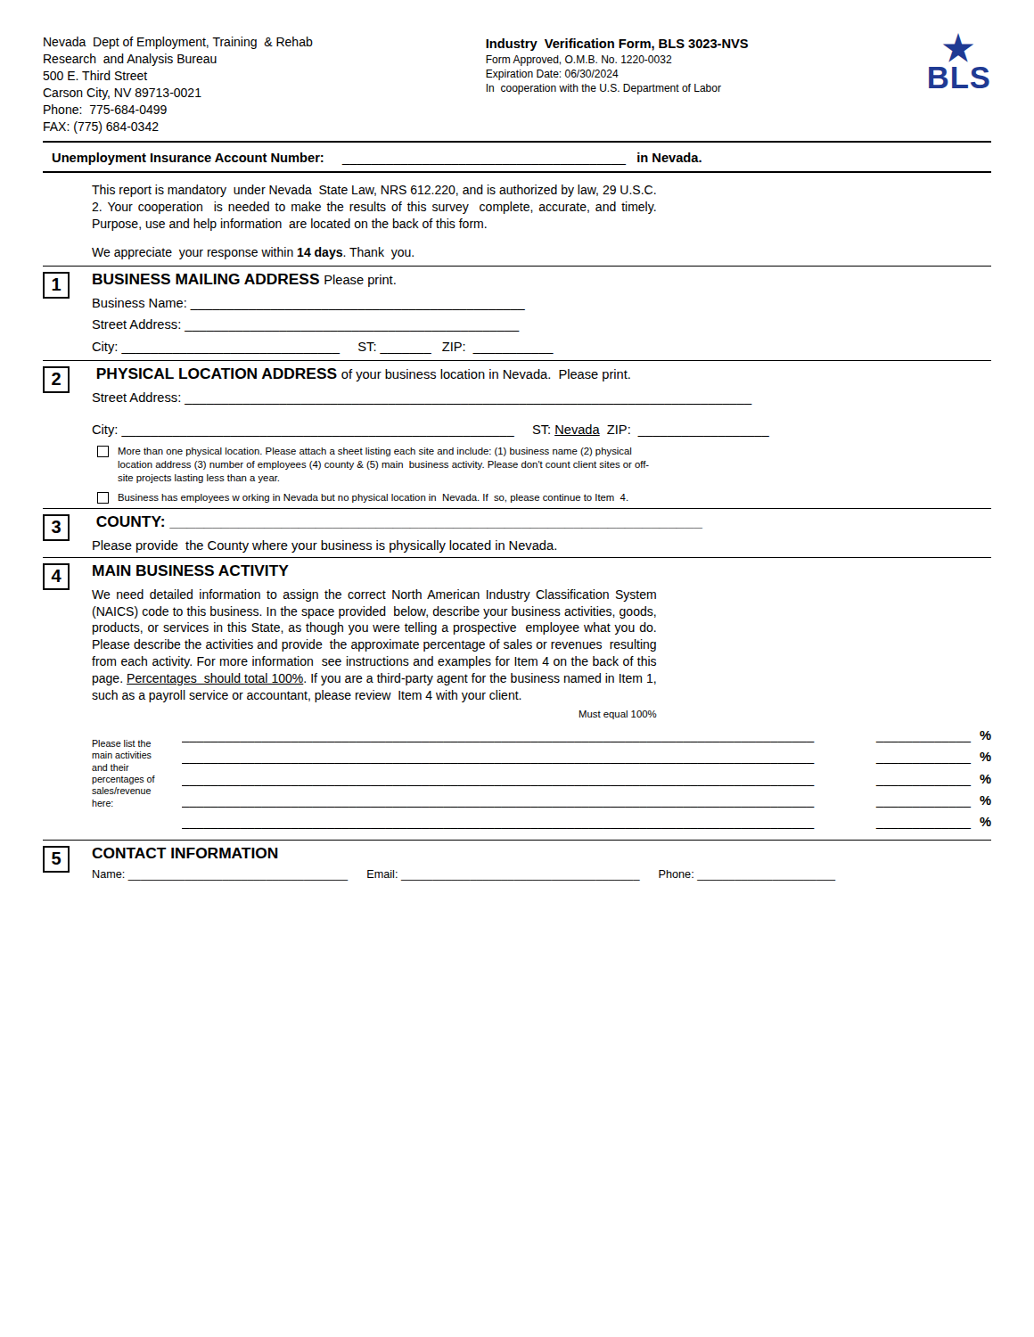Nevada Dept of Employment, Training & Rehab
Research and Analysis Bureau
500 E. Third Street
Carson City, NV 89713-0021
Phone: 775-684-0499
FAX: (775) 684-0342
Industry Verification Form, BLS 3023-NVS Form Approved, O.M.B. No. 1220-0032
Expiration Date: 06/30/2024
In cooperation with the U.S. Department of Labor
★ BLS
Unemployment Insurance Account Number: _______________________________________ in Nevada.
This report is mandatory under Nevada State Law, NRS 612.220, and is authorized by law, 29 U.S.C. 2. Your cooperation is needed to make the results of this survey complete, accurate, and timely. Purpose, use and help information are located on the back of this form.
We appreciate your response within 14 days. Thank you.
1
BUSINESS MAILING ADDRESS Please print.
Business Name: ______________________________________________
Street Address: ______________________________________________
City: ______________________________ ST: _______ ZIP: ___________
2
PHYSICAL LOCATION ADDRESS of your business location in Nevada. Please print.
Street Address: ______________________________________________________________________________
City: ______________________________________________________ ST: Nevada ZIP: __________________
More than one physical location. Please attach a sheet listing each site and include: (1) business name (2) physical location address (3) number of employees (4) county & (5) main business activity. Please don't count client sites or off-site projects lasting less than a year.
Business has employees w orking in Nevada but no physical location in Nevada. If so, please continue to Item 4.
3
COUNTY: ______________________________________________________________
Please provide the County where your business is physically located in Nevada.
4
MAIN BUSINESS ACTIVITY
We need detailed information to assign the correct North American Industry Classification System (NAICS) code to this business. In the space provided below, describe your business activities, goods, products, or services in this State, as though you were telling a prospective employee what you do. Please describe the activities and provide the approximate percentage of sales or revenues resulting from each activity. For more information see instructions and examples for Item 4 on the back of this page. Percentages should total 100%. If you are a third-party agent for the business named in Item 1, such as a payroll service or accountant, please review Item 4 with your client.
Must equal 100%
Please list the
main activities
and their
percentages of
sales/revenue
here:
_______________________________________________________________________________________ _____________ %
_______________________________________________________________________________________ _____________ %
_______________________________________________________________________________________ _____________ %
_______________________________________________________________________________________ _____________ %
_______________________________________________________________________________________ _____________ %
5
CONTACT INFORMATION
Name: ___________________________________ Email: ______________________________________ Phone: ______________________